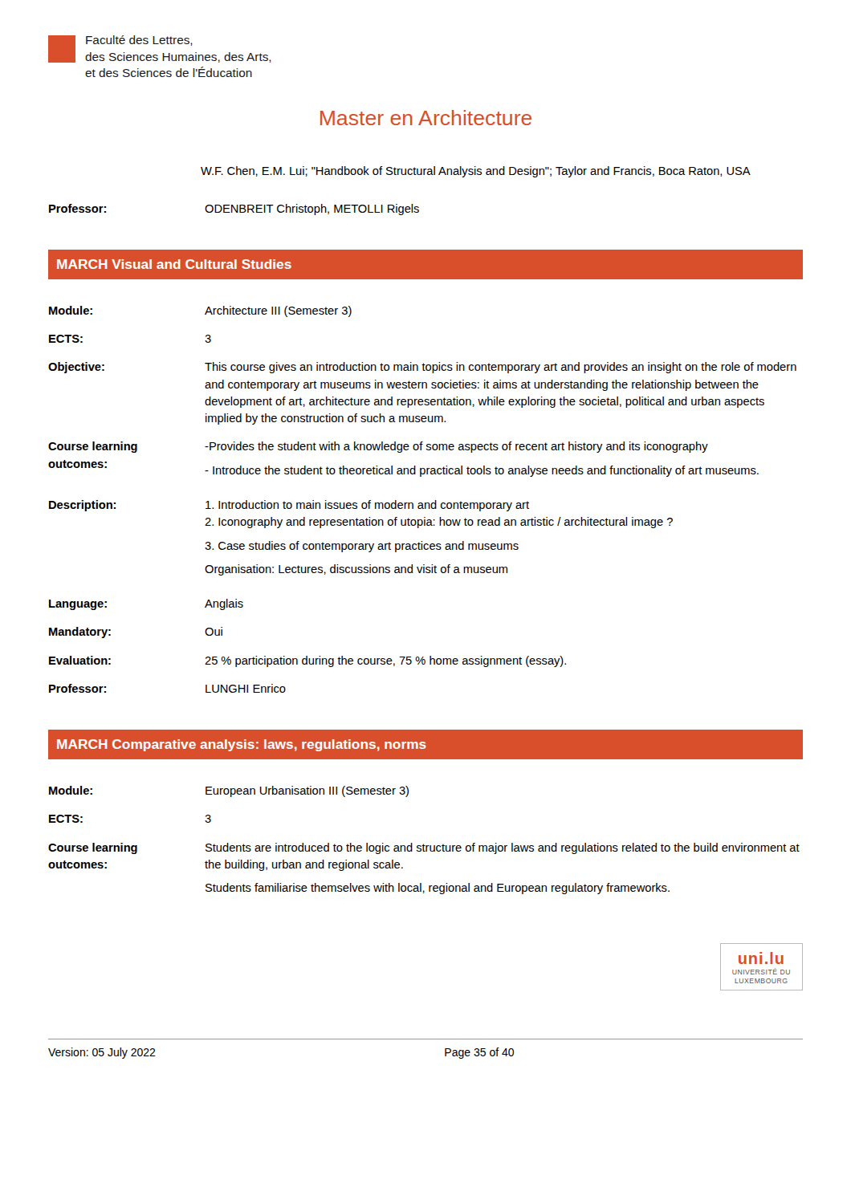Faculté des Lettres,
des Sciences Humaines, des Arts,
et des Sciences de l'Éducation
Master en Architecture
W.F. Chen, E.M. Lui; "Handbook of Structural Analysis and Design"; Taylor and Francis, Boca Raton, USA
| Professor: | ODENBREIT Christoph, METOLLI Rigels |
MARCH Visual and Cultural Studies
| Module: | Architecture III (Semester 3) |
| ECTS: | 3 |
| Objective: | This course gives an introduction to main topics in contemporary art and provides an insight on the role of modern and contemporary art museums in western societies: it aims at understanding the relationship between the development of art, architecture and representation, while exploring the societal, political and urban aspects implied by the construction of such a museum. |
| Course learning outcomes: | -Provides the student with a knowledge of some aspects of recent art history and its iconography - Introduce the student to theoretical and practical tools to analyse needs and functionality of art museums. |
| Description: | 1. Introduction to main issues of modern and contemporary art 2. Iconography and representation of utopia: how to read an artistic / architectural image ? 3. Case studies of contemporary art practices and museums Organisation: Lectures, discussions and visit of a museum |
| Language: | Anglais |
| Mandatory: | Oui |
| Evaluation: | 25 % participation during the course, 75 % home assignment (essay). |
| Professor: | LUNGHI Enrico |
MARCH Comparative analysis: laws, regulations, norms
| Module: | European Urbanisation III (Semester 3) |
| ECTS: | 3 |
| Course learning outcomes: | Students are introduced to the logic and structure of major laws and regulations related to the build environment at the building, urban and regional scale. Students familiarise themselves with local, regional and European regulatory frameworks. |
uni.lu
UNIVERSITÉ DU
LUXEMBOURG
Version: 05 July 2022
Page 35 of 40